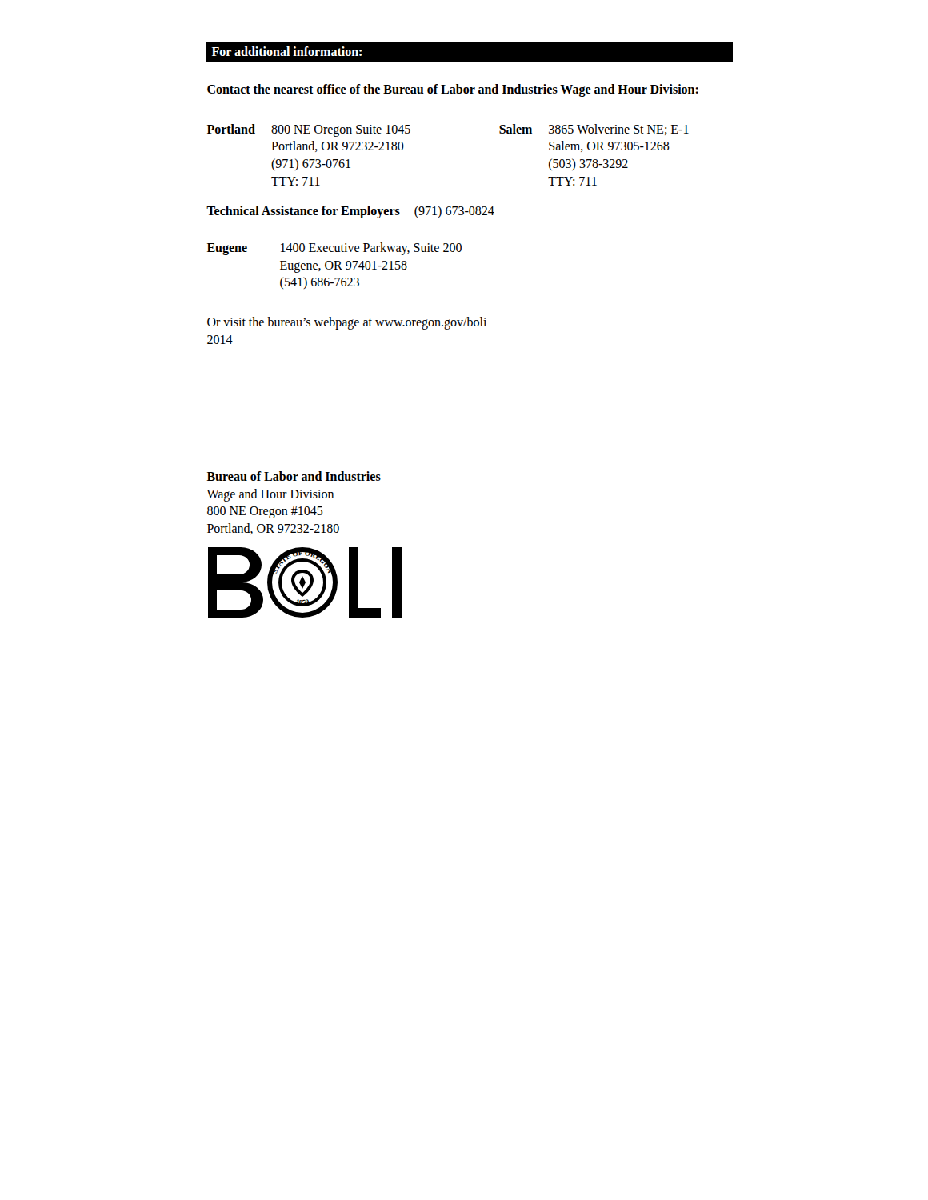For additional information:
Contact the nearest office of the Bureau of Labor and Industries Wage and Hour Division:
| Portland | 800 NE Oregon Suite 1045 Portland, OR 97232-2180 (971) 673-0761 TTY: 711 | | Salem | 3865 Wolverine St NE; E-1 Salem, OR 97305-1268 (503) 378-3292 TTY: 711 |
Technical Assistance for Employers(971) 673-0824
| Eugene | 1400 Executive Parkway, Suite 200 Eugene, OR 97401-2158 (541) 686-7623 |
Or visit the bureau’s webpage at www.oregon.gov/boli
2014
Bureau of Labor and Industries
Wage and Hour Division
800 NE Oregon #1045
Portland, OR 97232-2180
STATE OF OREGON 1859